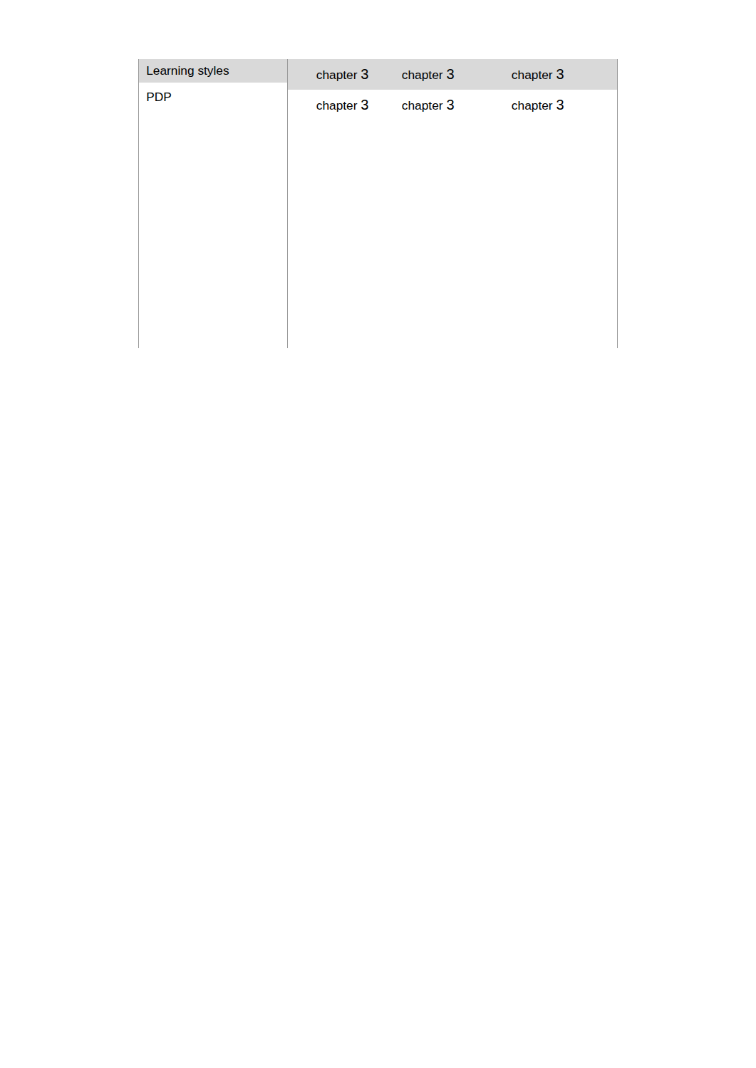| Learning styles PDP | / chapter 3 / chapter 3 / chapter 3 / / chapter 3 / chapter 3 / chapter 3 / |